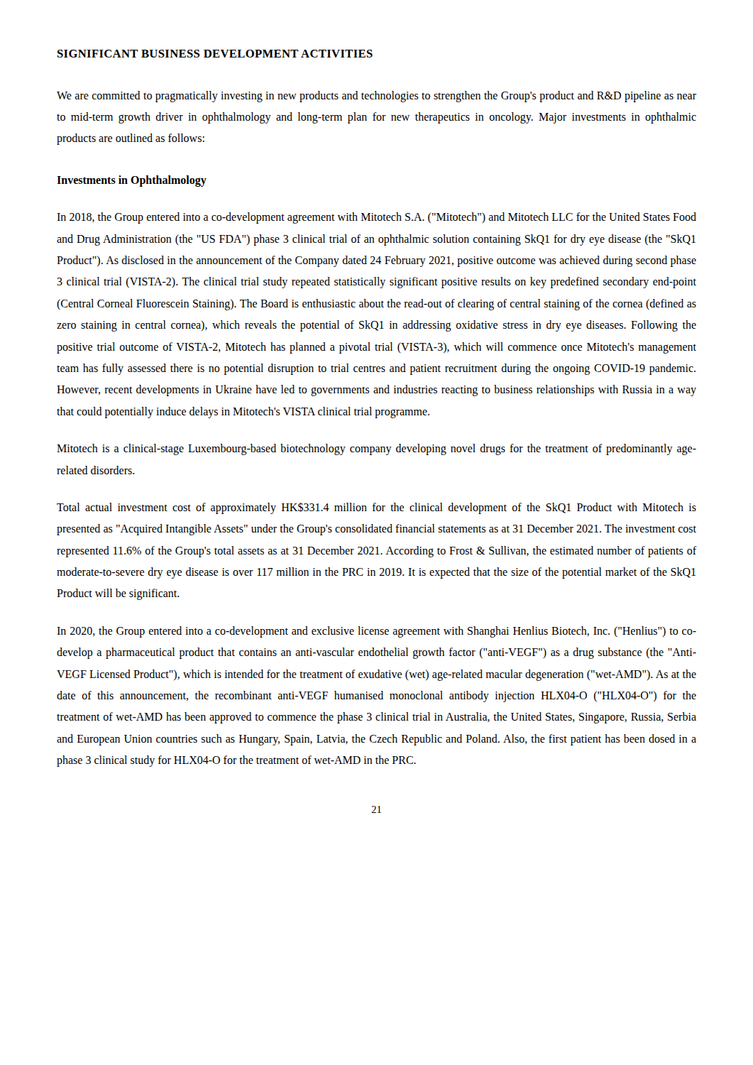SIGNIFICANT BUSINESS DEVELOPMENT ACTIVITIES
We are committed to pragmatically investing in new products and technologies to strengthen the Group's product and R&D pipeline as near to mid-term growth driver in ophthalmology and long-term plan for new therapeutics in oncology. Major investments in ophthalmic products are outlined as follows:
Investments in Ophthalmology
In 2018, the Group entered into a co-development agreement with Mitotech S.A. ("Mitotech") and Mitotech LLC for the United States Food and Drug Administration (the "US FDA") phase 3 clinical trial of an ophthalmic solution containing SkQ1 for dry eye disease (the "SkQ1 Product"). As disclosed in the announcement of the Company dated 24 February 2021, positive outcome was achieved during second phase 3 clinical trial (VISTA-2). The clinical trial study repeated statistically significant positive results on key predefined secondary end-point (Central Corneal Fluorescein Staining). The Board is enthusiastic about the read-out of clearing of central staining of the cornea (defined as zero staining in central cornea), which reveals the potential of SkQ1 in addressing oxidative stress in dry eye diseases. Following the positive trial outcome of VISTA-2, Mitotech has planned a pivotal trial (VISTA-3), which will commence once Mitotech's management team has fully assessed there is no potential disruption to trial centres and patient recruitment during the ongoing COVID-19 pandemic. However, recent developments in Ukraine have led to governments and industries reacting to business relationships with Russia in a way that could potentially induce delays in Mitotech's VISTA clinical trial programme.
Mitotech is a clinical-stage Luxembourg-based biotechnology company developing novel drugs for the treatment of predominantly age-related disorders.
Total actual investment cost of approximately HK$331.4 million for the clinical development of the SkQ1 Product with Mitotech is presented as "Acquired Intangible Assets" under the Group's consolidated financial statements as at 31 December 2021. The investment cost represented 11.6% of the Group's total assets as at 31 December 2021. According to Frost & Sullivan, the estimated number of patients of moderate-to-severe dry eye disease is over 117 million in the PRC in 2019. It is expected that the size of the potential market of the SkQ1 Product will be significant.
In 2020, the Group entered into a co-development and exclusive license agreement with Shanghai Henlius Biotech, Inc. ("Henlius") to co-develop a pharmaceutical product that contains an anti-vascular endothelial growth factor ("anti-VEGF") as a drug substance (the "Anti-VEGF Licensed Product"), which is intended for the treatment of exudative (wet) age-related macular degeneration ("wet-AMD"). As at the date of this announcement, the recombinant anti-VEGF humanised monoclonal antibody injection HLX04-O ("HLX04-O") for the treatment of wet-AMD has been approved to commence the phase 3 clinical trial in Australia, the United States, Singapore, Russia, Serbia and European Union countries such as Hungary, Spain, Latvia, the Czech Republic and Poland. Also, the first patient has been dosed in a phase 3 clinical study for HLX04-O for the treatment of wet-AMD in the PRC.
21